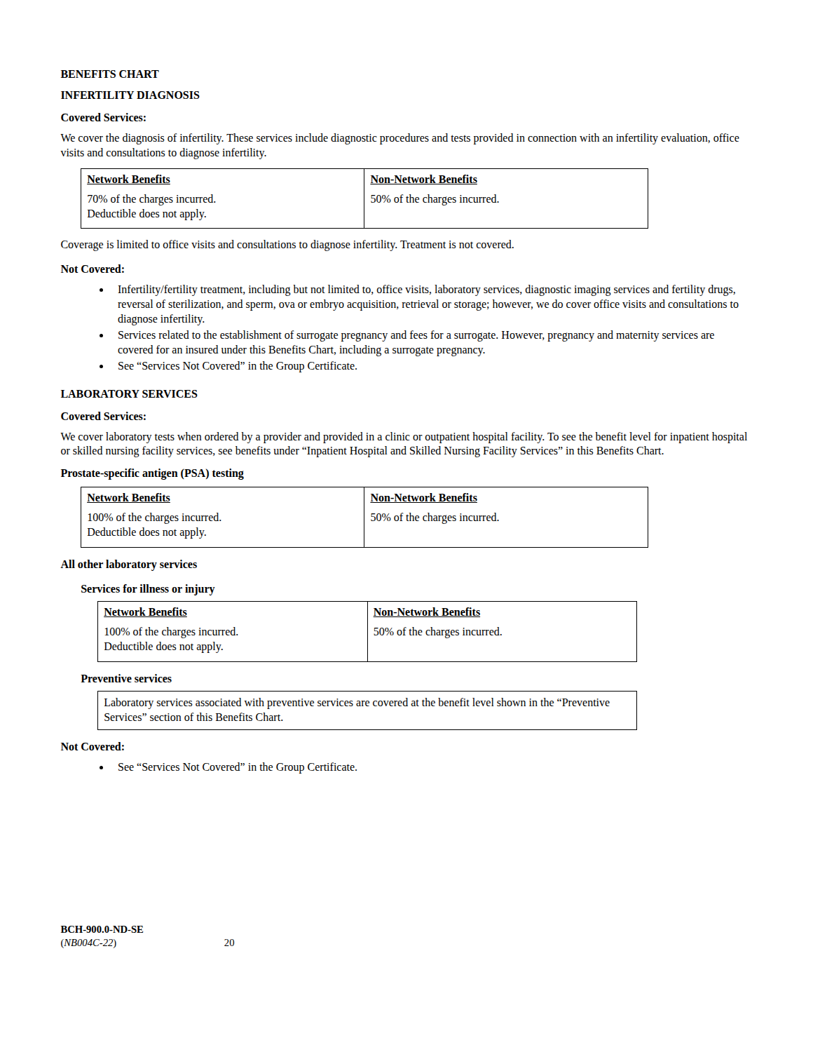BENEFITS CHART
INFERTILITY DIAGNOSIS
Covered Services:
We cover the diagnosis of infertility. These services include diagnostic procedures and tests provided in connection with an infertility evaluation, office visits and consultations to diagnose infertility.
| Network Benefits | Non-Network Benefits |
| 70% of the charges incurred. Deductible does not apply. | 50% of the charges incurred. |
Coverage is limited to office visits and consultations to diagnose infertility. Treatment is not covered.
Not Covered:
Infertility/fertility treatment, including but not limited to, office visits, laboratory services, diagnostic imaging services and fertility drugs, reversal of sterilization, and sperm, ova or embryo acquisition, retrieval or storage; however, we do cover office visits and consultations to diagnose infertility.
Services related to the establishment of surrogate pregnancy and fees for a surrogate. However, pregnancy and maternity services are covered for an insured under this Benefits Chart, including a surrogate pregnancy.
See “Services Not Covered” in the Group Certificate.
LABORATORY SERVICES
Covered Services:
We cover laboratory tests when ordered by a provider and provided in a clinic or outpatient hospital facility. To see the benefit level for inpatient hospital or skilled nursing facility services, see benefits under “Inpatient Hospital and Skilled Nursing Facility Services” in this Benefits Chart.
Prostate-specific antigen (PSA) testing
| Network Benefits | Non-Network Benefits |
| 100% of the charges incurred. Deductible does not apply. | 50% of the charges incurred. |
All other laboratory services
Services for illness or injury
| Network Benefits | Non-Network Benefits |
| 100% of the charges incurred. Deductible does not apply. | 50% of the charges incurred. |
Preventive services
Laboratory services associated with preventive services are covered at the benefit level shown in the “Preventive Services” section of this Benefits Chart.
Not Covered:
See “Services Not Covered” in the Group Certificate.
BCH-900.0-ND-SE
(NB004C-22)20